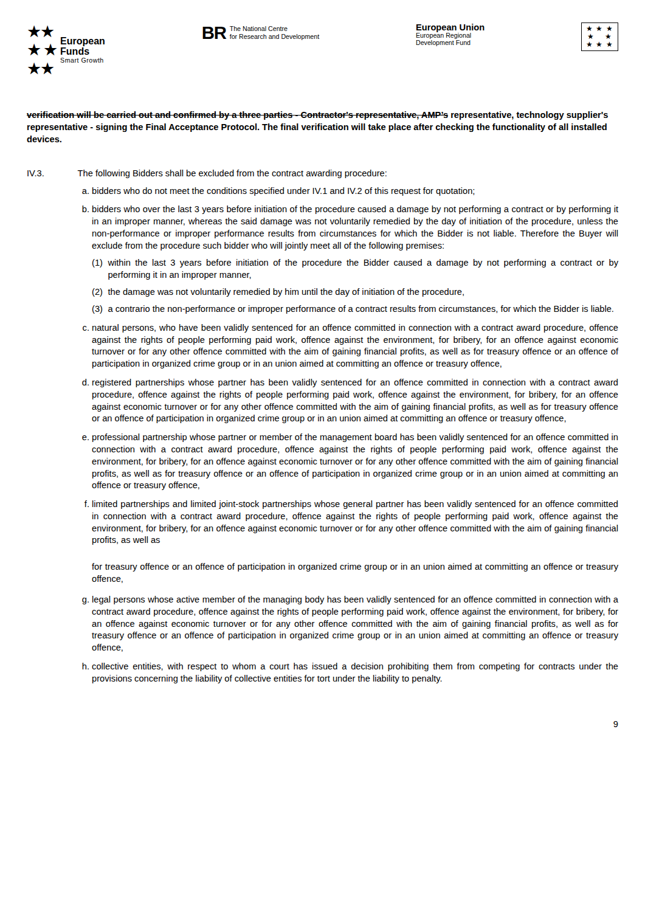★★
★ ★
★★ European
FundsSmart Growth
BR The National Centre
for Research and Development
European UnionEuropean Regional
Development Fund
★ ★ ★
★ ★
★ ★ ★
verification will be carried out and confirmed by a three parties - Contractor's representative, AMP’s representative, technology supplier's representative - signing the Final Acceptance Protocol. The final verification will take place after checking the functionality of all installed devices.
IV.3.
The following Bidders shall be excluded from the contract awarding procedure:
bidders who do not meet the conditions specified under IV.1 and IV.2 of this request for quotation;
bidders who over the last 3 years before initiation of the procedure caused a damage by not performing a contract or by performing it in an improper manner, whereas the said damage was not voluntarily remedied by the day of initiation of the procedure, unless the non-performance or improper performance results from circumstances for which the Bidder is not liable. Therefore the Buyer will exclude from the procedure such bidder who will jointly meet all of the following premises:
within the last 3 years before initiation of the procedure the Bidder caused a damage by not performing a contract or by performing it in an improper manner,
the damage was not voluntarily remedied by him until the day of initiation of the procedure,
a contrario the non-performance or improper performance of a contract results from circumstances, for which the Bidder is liable.
natural persons, who have been validly sentenced for an offence committed in connection with a contract award procedure, offence against the rights of people performing paid work, offence against the environment, for bribery, for an offence against economic turnover or for any other offence committed with the aim of gaining financial profits, as well as for treasury offence or an offence of participation in organized crime group or in an union aimed at committing an offence or treasury offence,
registered partnerships whose partner has been validly sentenced for an offence committed in connection with a contract award procedure, offence against the rights of people performing paid work, offence against the environment, for bribery, for an offence against economic turnover or for any other offence committed with the aim of gaining financial profits, as well as for treasury offence or an offence of participation in organized crime group or in an union aimed at committing an offence or treasury offence,
professional partnership whose partner or member of the management board has been validly sentenced for an offence committed in connection with a contract award procedure, offence against the rights of people performing paid work, offence against the environment, for bribery, for an offence against economic turnover or for any other offence committed with the aim of gaining financial profits, as well as for treasury offence or an offence of participation in organized crime group or in an union aimed at committing an offence or treasury offence,
limited partnerships and limited joint-stock partnerships whose general partner has been validly sentenced for an offence committed in connection with a contract award procedure, offence against the rights of people performing paid work, offence against the environment, for bribery, for an offence against economic turnover or for any other offence committed with the aim of gaining financial profits, as well as
for treasury offence or an offence of participation in organized crime group or in an union aimed at committing an offence or treasury offence,
legal persons whose active member of the managing body has been validly sentenced for an offence committed in connection with a contract award procedure, offence against the rights of people performing paid work, offence against the environment, for bribery, for an offence against economic turnover or for any other offence committed with the aim of gaining financial profits, as well as for treasury offence or an offence of participation in organized crime group or in an union aimed at committing an offence or treasury offence,
collective entities, with respect to whom a court has issued a decision prohibiting them from competing for contracts under the provisions concerning the liability of collective entities for tort under the liability to penalty.
9